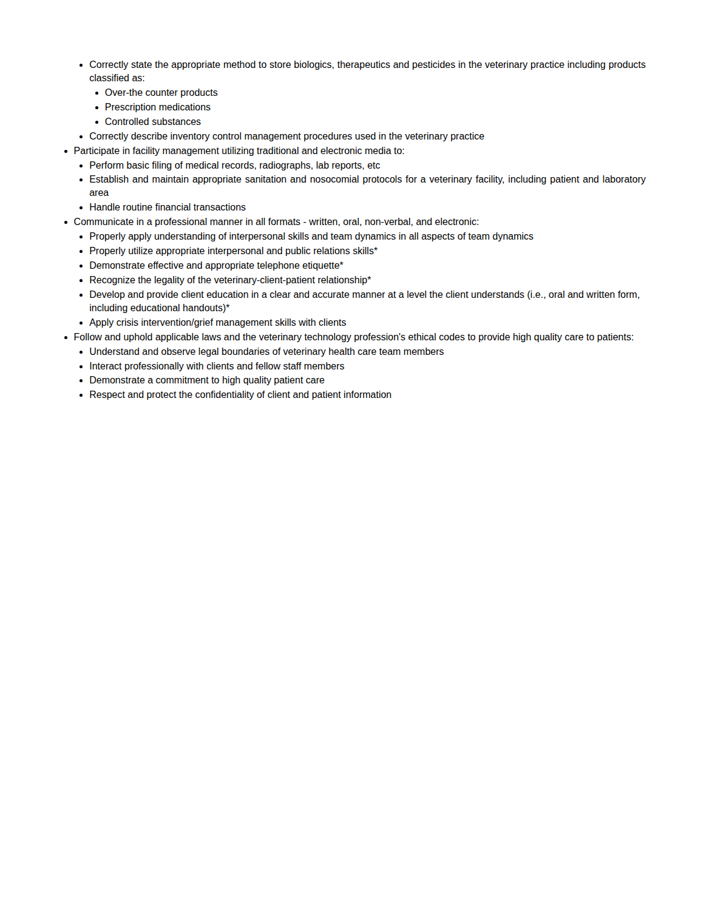Correctly state the appropriate method to store biologics, therapeutics and pesticides in the veterinary practice including products classified as:
Over-the counter products
Prescription medications
Controlled substances
Correctly describe inventory control management procedures used in the veterinary practice
Participate in facility management utilizing traditional and electronic media to:
Perform basic filing of medical records, radiographs, lab reports, etc
Establish and maintain appropriate sanitation and nosocomial protocols for a veterinary facility, including patient and laboratory area
Handle routine financial transactions
Communicate in a professional manner in all formats - written, oral, non-verbal, and electronic:
Properly apply understanding of interpersonal skills and team dynamics in all aspects of team dynamics
Properly utilize appropriate interpersonal and public relations skills*
Demonstrate effective and appropriate telephone etiquette*
Recognize the legality of the veterinary-client-patient relationship*
Develop and provide client education in a clear and accurate manner at a level the client understands (i.e., oral and written form, including educational handouts)*
Apply crisis intervention/grief management skills with clients
Follow and uphold applicable laws and the veterinary technology profession's ethical codes to provide high quality care to patients:
Understand and observe legal boundaries of veterinary health care team members
Interact professionally with clients and fellow staff members
Demonstrate a commitment to high quality patient care
Respect and protect the confidentiality of client and patient information